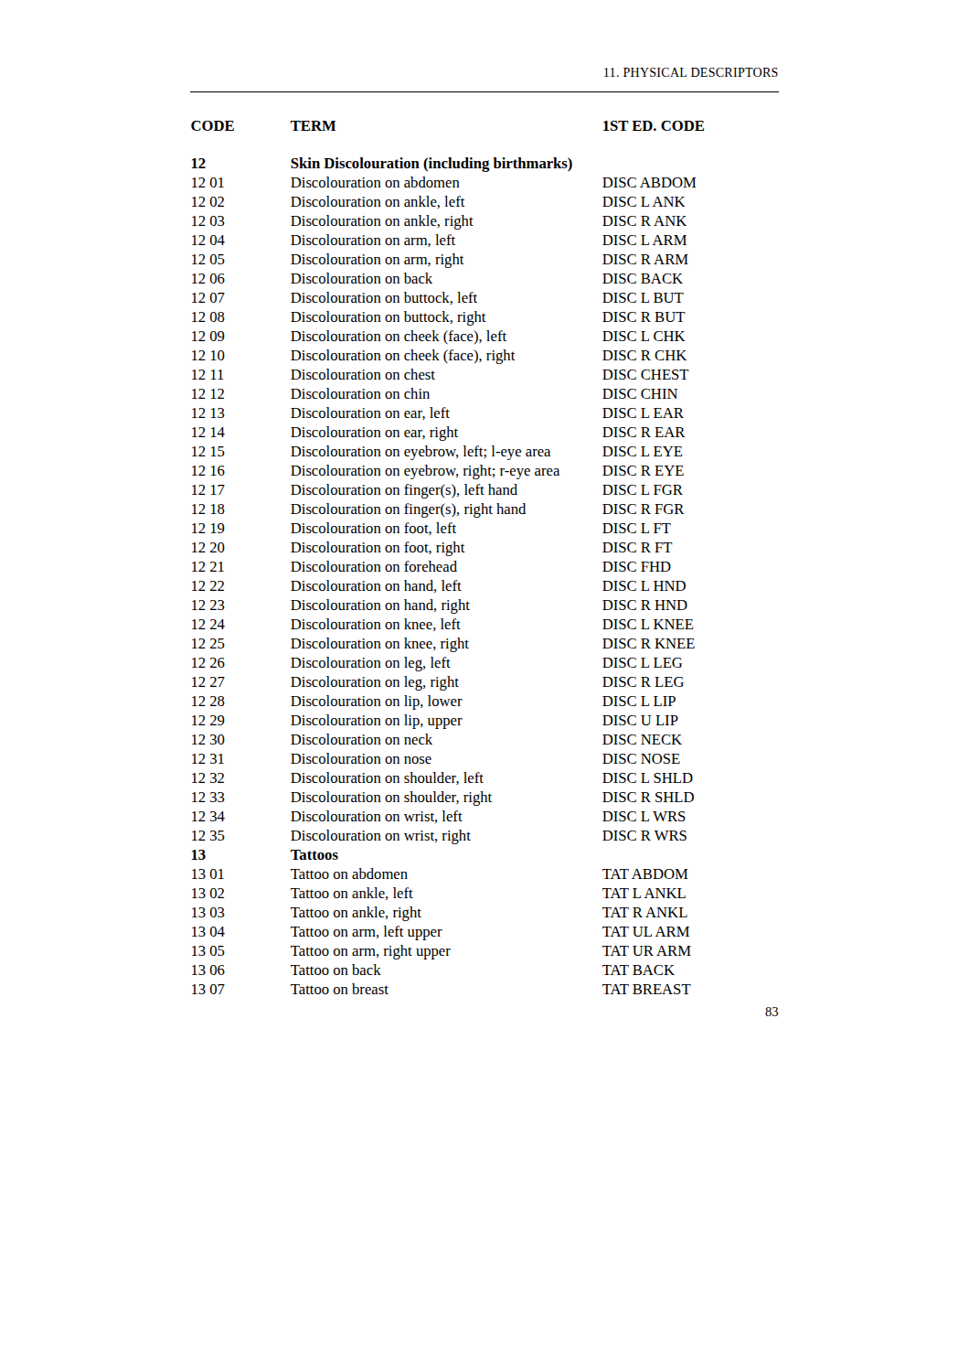11. PHYSICAL DESCRIPTORS
| CODE | TERM | 1ST ED. CODE |
| --- | --- | --- |
| 12 | Skin Discolouration (including birthmarks) | |
| 12 01 | Discolouration on abdomen | DISC ABDOM |
| 12 02 | Discolouration on ankle, left | DISC L ANK |
| 12 03 | Discolouration on ankle, right | DISC R ANK |
| 12 04 | Discolouration on arm, left | DISC L ARM |
| 12 05 | Discolouration on arm, right | DISC R ARM |
| 12 06 | Discolouration on back | DISC BACK |
| 12 07 | Discolouration on buttock, left | DISC L BUT |
| 12 08 | Discolouration on buttock, right | DISC R BUT |
| 12 09 | Discolouration on cheek (face), left | DISC L CHK |
| 12 10 | Discolouration on cheek (face), right | DISC R CHK |
| 12 11 | Discolouration on chest | DISC CHEST |
| 12 12 | Discolouration on chin | DISC CHIN |
| 12 13 | Discolouration on ear, left | DISC L EAR |
| 12 14 | Discolouration on ear, right | DISC R EAR |
| 12 15 | Discolouration on eyebrow, left; l-eye area | DISC L EYE |
| 12 16 | Discolouration on eyebrow, right; r-eye area | DISC R EYE |
| 12 17 | Discolouration on finger(s), left hand | DISC L FGR |
| 12 18 | Discolouration on finger(s), right hand | DISC R FGR |
| 12 19 | Discolouration on foot, left | DISC L FT |
| 12 20 | Discolouration on foot, right | DISC R FT |
| 12 21 | Discolouration on forehead | DISC FHD |
| 12 22 | Discolouration on hand, left | DISC L HND |
| 12 23 | Discolouration on hand, right | DISC R HND |
| 12 24 | Discolouration on knee, left | DISC L KNEE |
| 12 25 | Discolouration on knee, right | DISC R KNEE |
| 12 26 | Discolouration on leg, left | DISC L LEG |
| 12 27 | Discolouration on leg, right | DISC R LEG |
| 12 28 | Discolouration on lip, lower | DISC L LIP |
| 12 29 | Discolouration on lip, upper | DISC U LIP |
| 12 30 | Discolouration on neck | DISC NECK |
| 12 31 | Discolouration on nose | DISC NOSE |
| 12 32 | Discolouration on shoulder, left | DISC L SHLD |
| 12 33 | Discolouration on shoulder, right | DISC R SHLD |
| 12 34 | Discolouration on wrist, left | DISC L WRS |
| 12 35 | Discolouration on wrist, right | DISC R WRS |
| 13 | Tattoos | |
| 13 01 | Tattoo on abdomen | TAT ABDOM |
| 13 02 | Tattoo on ankle, left | TAT L ANKL |
| 13 03 | Tattoo on ankle, right | TAT R ANKL |
| 13 04 | Tattoo on arm, left upper | TAT UL ARM |
| 13 05 | Tattoo on arm, right upper | TAT UR ARM |
| 13 06 | Tattoo on back | TAT BACK |
| 13 07 | Tattoo on breast | TAT BREAST |
83